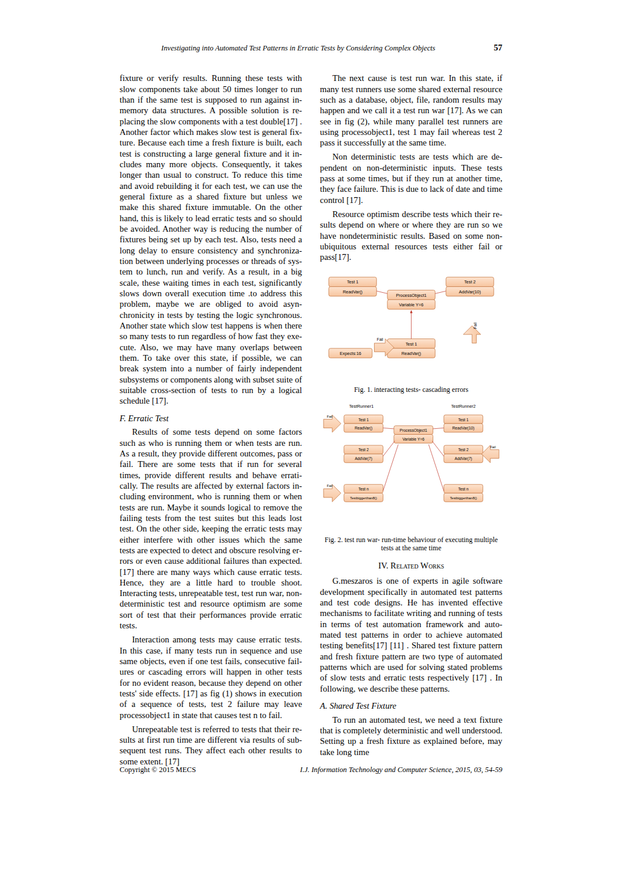Investigating into Automated Test Patterns in Erratic Tests by Considering Complex Objects
57
fixture or verify results. Running these tests with slow components take about 50 times longer to run than if the same test is supposed to run against in-memory data structures. A possible solution is replacing the slow components with a test double[17] . Another factor which makes slow test is general fixture. Because each time a fresh fixture is built, each test is constructing a large general fixture and it includes many more objects. Consequently, it takes longer than usual to construct. To reduce this time and avoid rebuilding it for each test, we can use the general fixture as a shared fixture but unless we make this shared fixture immutable. On the other hand, this is likely to lead erratic tests and so should be avoided. Another way is reducing the number of fixtures being set up by each test. Also, tests need a long delay to ensure consistency and synchronization between underlying processes or threads of system to lunch, run and verify. As a result, in a big scale, these waiting times in each test, significantly slows down overall execution time .to address this problem, maybe we are obliged to avoid asynchronicity in tests by testing the logic synchronous. Another state which slow test happens is when there so many tests to run regardless of how fast they execute. Also, we may have many overlaps between them. To take over this state, if possible, we can break system into a number of fairly independent subsystems or components along with subset suite of suitable cross-section of tests to run by a logical schedule [17].
F. Erratic Test
Results of some tests depend on some factors such as who is running them or when tests are run. As a result, they provide different outcomes, pass or fail. There are some tests that if run for several times, provide different results and behave erratically. The results are affected by external factors including environment, who is running them or when tests are run. Maybe it sounds logical to remove the failing tests from the test suites but this leads lost test. On the other side, keeping the erratic tests may either interfere with other issues which the same tests are expected to detect and obscure resolving errors or even cause additional failures than expected. [17] there are many ways which cause erratic tests. Hence, they are a little hard to trouble shoot. Interacting tests, unrepeatable test, test run war, nondeterministic test and resource optimism are some sort of test that their performances provide erratic tests.
Interaction among tests may cause erratic tests. In this case, if many tests run in sequence and use same objects, even if one test fails, consecutive failures or cascading errors will happen in other tests for no evident reason, because they depend on other tests' side effects. [17] as fig (1) shows in execution of a sequence of tests, test 2 failure may leave processobject1 in state that causes test n to fail.
Unrepeatable test is referred to tests that their results at first run time are different via results of subsequent test runs. They affect each other results to some extent. [17]
The next cause is test run war. In this state, if many test runners use some shared external resource such as a database, object, file, random results may happen and we call it a test run war [17]. As we can see in fig (2), while many parallel test runners are using processobject1, test 1 may fail whereas test 2 pass it successfully at the same time.
Non deterministic tests are tests which are dependent on non-deterministic inputs. These tests pass at some times, but if they run at another time, they face failure. This is due to lack of date and time control [17].
Resource optimism describe tests which their results depend on where or where they are run so we have nondeterministic results. Based on some non-ubiquitous external resources tests either fail or pass[17].
Test 1 ReadVar() Test 2 AddVar(10) ProcessObject1 Variable Y=6 Test 1 ReadVar() Expects:16 Fail Fail
Fig. 1. interacting tests- cascading errors
TestRunner1 TestRunner2 Test 1 ReadVar() Test 2 AddVar(7) Test n Testbiggerthan8() Test 1 ReadVar(10) Test 2 AddVar(7) Test n Testbiggerthan8() ProcessObject1 Variable Y=6 Fail Fail Fail
Fig. 2. test run war- run-time behaviour of executing multiple tests at the same time
IV. Related Works
G.meszaros is one of experts in agile software development specifically in automated test patterns and test code designs. He has invented effective mechanisms to facilitate writing and running of tests in terms of test automation framework and automated test patterns in order to achieve automated testing benefits[17] [11] . Shared test fixture pattern and fresh fixture pattern are two type of automated patterns which are used for solving stated problems of slow tests and erratic tests respectively [17] . In following, we describe these patterns.
A. Shared Test Fixture
To run an automated test, we need a text fixture that is completely deterministic and well understood. Setting up a fresh fixture as explained before, may take long time
Copyright © 2015 MECS
I.J. Information Technology and Computer Science, 2015, 03, 54-59